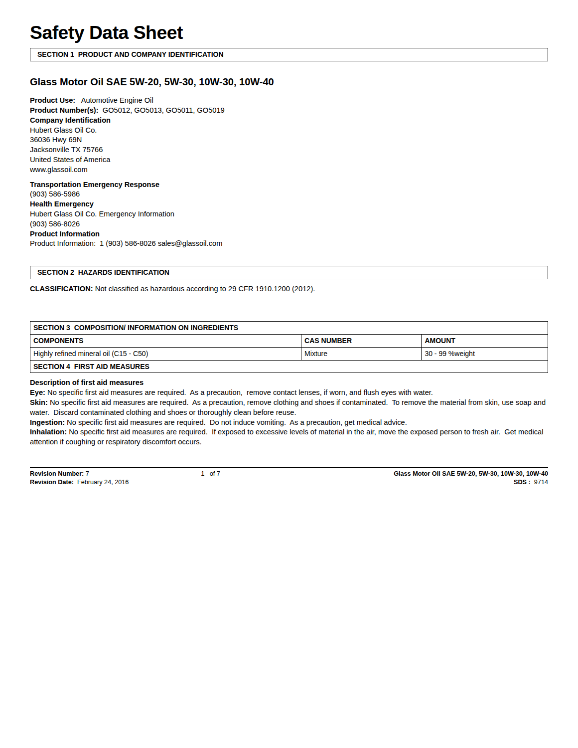Safety Data Sheet
SECTION 1 PRODUCT AND COMPANY IDENTIFICATION
Glass Motor Oil SAE 5W-20, 5W-30, 10W-30, 10W-40
Product Use: Automotive Engine Oil
Product Number(s): GO5012, GO5013, GO5011, GO5019
Company Identification
Hubert Glass Oil Co.
36036 Hwy 69N
Jacksonville TX 75766
United States of America
www.glassoil.com
Transportation Emergency Response
(903) 586-5986
Health Emergency
Hubert Glass Oil Co. Emergency Information
(903) 586-8026
Product Information
Product Information: 1 (903) 586-8026 sales@glassoil.com
SECTION 2 HAZARDS IDENTIFICATION
CLASSIFICATION: Not classified as hazardous according to 29 CFR 1910.1200 (2012).
| SECTION 3 COMPOSITION/ INFORMATION ON INGREDIENTS |
| COMPONENTS | CAS NUMBER | AMOUNT |
| Highly refined mineral oil (C15 - C50) | Mixture | 30 - 99 %weight |
| SECTION 4 FIRST AID MEASURES |
Description of first aid measures
Eye: No specific first aid measures are required. As a precaution, remove contact lenses, if worn, and flush eyes with water.
Skin: No specific first aid measures are required. As a precaution, remove clothing and shoes if contaminated. To remove the material from skin, use soap and water. Discard contaminated clothing and shoes or thoroughly clean before reuse.
Ingestion: No specific first aid measures are required. Do not induce vomiting. As a precaution, get medical advice.
Inhalation: No specific first aid measures are required. If exposed to excessive levels of material in the air, move the exposed person to fresh air. Get medical attention if coughing or respiratory discomfort occurs.
| Revision Number: 7 | 1 of 7 | Glass Motor Oil SAE 5W-20, 5W-30, 10W-30, 10W-40 |
| Revision Date: February 24, 2016 | | SDS : 9714 |